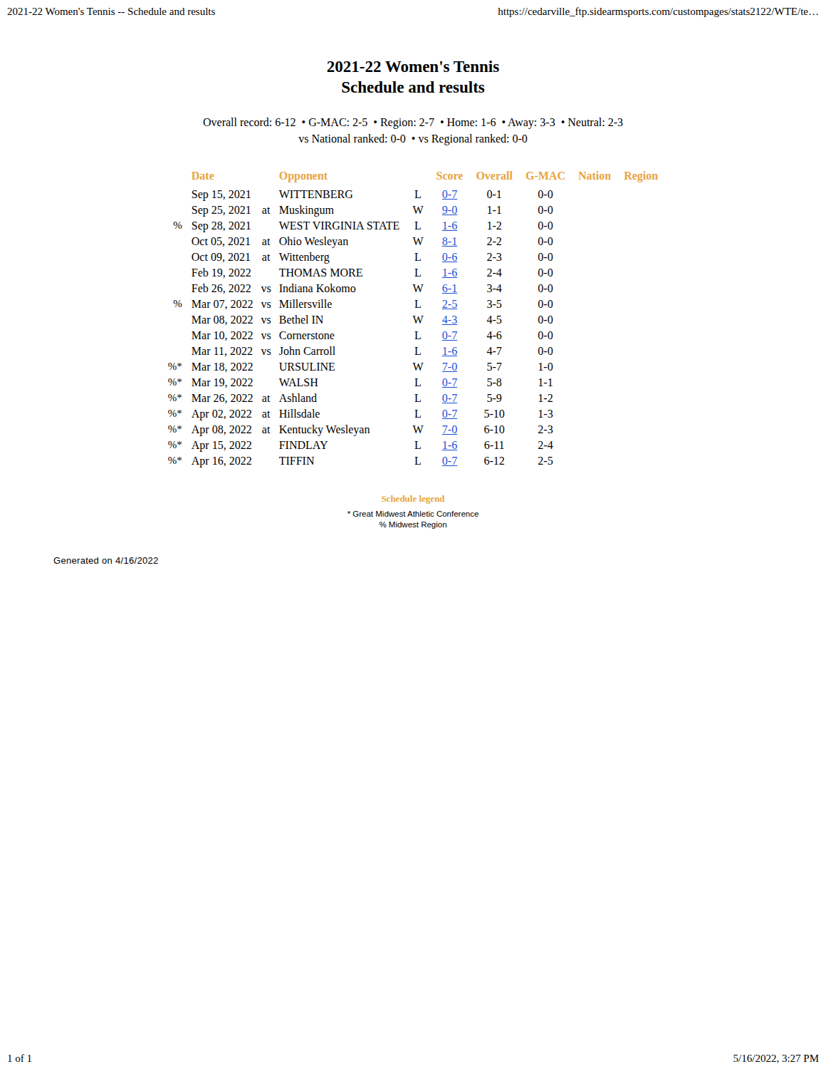2021-22 Women's Tennis -- Schedule and results
https://cedarville_ftp.sidearmsports.com/custompages/stats2122/WTE/te…
2021-22 Women's Tennis
Schedule and results
Overall record: 6-12 • G-MAC: 2-5 • Region: 2-7 • Home: 1-6 • Away: 3-3 • Neutral: 2-3
vs National ranked: 0-0 • vs Regional ranked: 0-0
| | Date | | Opponent | | Score | Overall | G-MAC | Nation | Region |
| --- | --- | --- | --- | --- | --- | --- | --- | --- | --- |
| | Sep 15, 2021 | | WITTENBERG | L | 0-7 | 0-1 | 0-0 | | |
| | Sep 25, 2021 | at | Muskingum | W | 9-0 | 1-1 | 0-0 | | |
| % | Sep 28, 2021 | | WEST VIRGINIA STATE | L | 1-6 | 1-2 | 0-0 | | |
| | Oct 05, 2021 | at | Ohio Wesleyan | W | 8-1 | 2-2 | 0-0 | | |
| | Oct 09, 2021 | at | Wittenberg | L | 0-6 | 2-3 | 0-0 | | |
| | Feb 19, 2022 | | THOMAS MORE | L | 1-6 | 2-4 | 0-0 | | |
| | Feb 26, 2022 | vs | Indiana Kokomo | W | 6-1 | 3-4 | 0-0 | | |
| % | Mar 07, 2022 | vs | Millersville | L | 2-5 | 3-5 | 0-0 | | |
| | Mar 08, 2022 | vs | Bethel IN | W | 4-3 | 4-5 | 0-0 | | |
| | Mar 10, 2022 | vs | Cornerstone | L | 0-7 | 4-6 | 0-0 | | |
| | Mar 11, 2022 | vs | John Carroll | L | 1-6 | 4-7 | 0-0 | | |
| %* | Mar 18, 2022 | | URSULINE | W | 7-0 | 5-7 | 1-0 | | |
| %* | Mar 19, 2022 | | WALSH | L | 0-7 | 5-8 | 1-1 | | |
| %* | Mar 26, 2022 | at | Ashland | L | 0-7 | 5-9 | 1-2 | | |
| %* | Apr 02, 2022 | at | Hillsdale | L | 0-7 | 5-10 | 1-3 | | |
| %* | Apr 08, 2022 | at | Kentucky Wesleyan | W | 7-0 | 6-10 | 2-3 | | |
| %* | Apr 15, 2022 | | FINDLAY | L | 1-6 | 6-11 | 2-4 | | |
| %* | Apr 16, 2022 | | TIFFIN | L | 0-7 | 6-12 | 2-5 | | |
Schedule legend
* Great Midwest Athletic Conference
% Midwest Region
Generated on 4/16/2022
1 of 1
5/16/2022, 3:27 PM